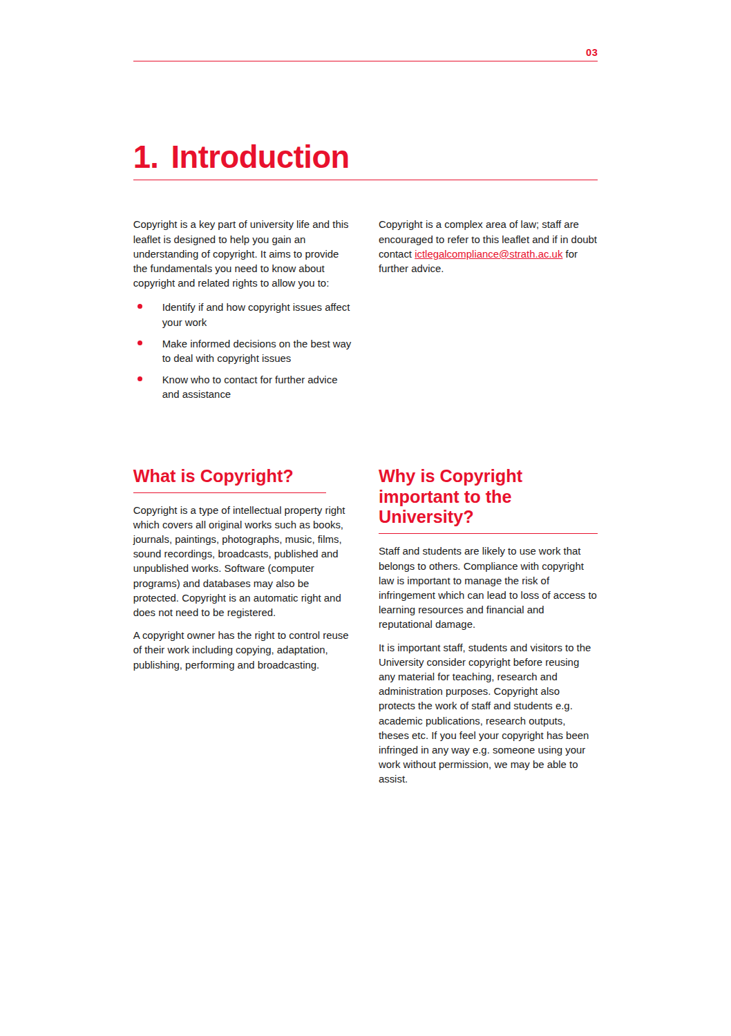03
1. Introduction
Copyright is a key part of university life and this leaflet is designed to help you gain an understanding of copyright. It aims to provide the fundamentals you need to know about copyright and related rights to allow you to:
Identify if and how copyright issues affect your work
Make informed decisions on the best way to deal with copyright issues
Know who to contact for further advice and assistance
Copyright is a complex area of law; staff are encouraged to refer to this leaflet and if in doubt contact ictlegalcompliance@strath.ac.uk for further advice.
What is Copyright?
Copyright is a type of intellectual property right which covers all original works such as books, journals, paintings, photographs, music, films, sound recordings, broadcasts, published and unpublished works. Software (computer programs) and databases may also be protected. Copyright is an automatic right and does not need to be registered.
A copyright owner has the right to control reuse of their work including copying, adaptation, publishing, performing and broadcasting.
Why is Copyright important to the University?
Staff and students are likely to use work that belongs to others. Compliance with copyright law is important to manage the risk of infringement which can lead to loss of access to learning resources and financial and reputational damage.
It is important staff, students and visitors to the University consider copyright before reusing any material for teaching, research and administration purposes. Copyright also protects the work of staff and students e.g. academic publications, research outputs, theses etc. If you feel your copyright has been infringed in any way e.g. someone using your work without permission, we may be able to assist.